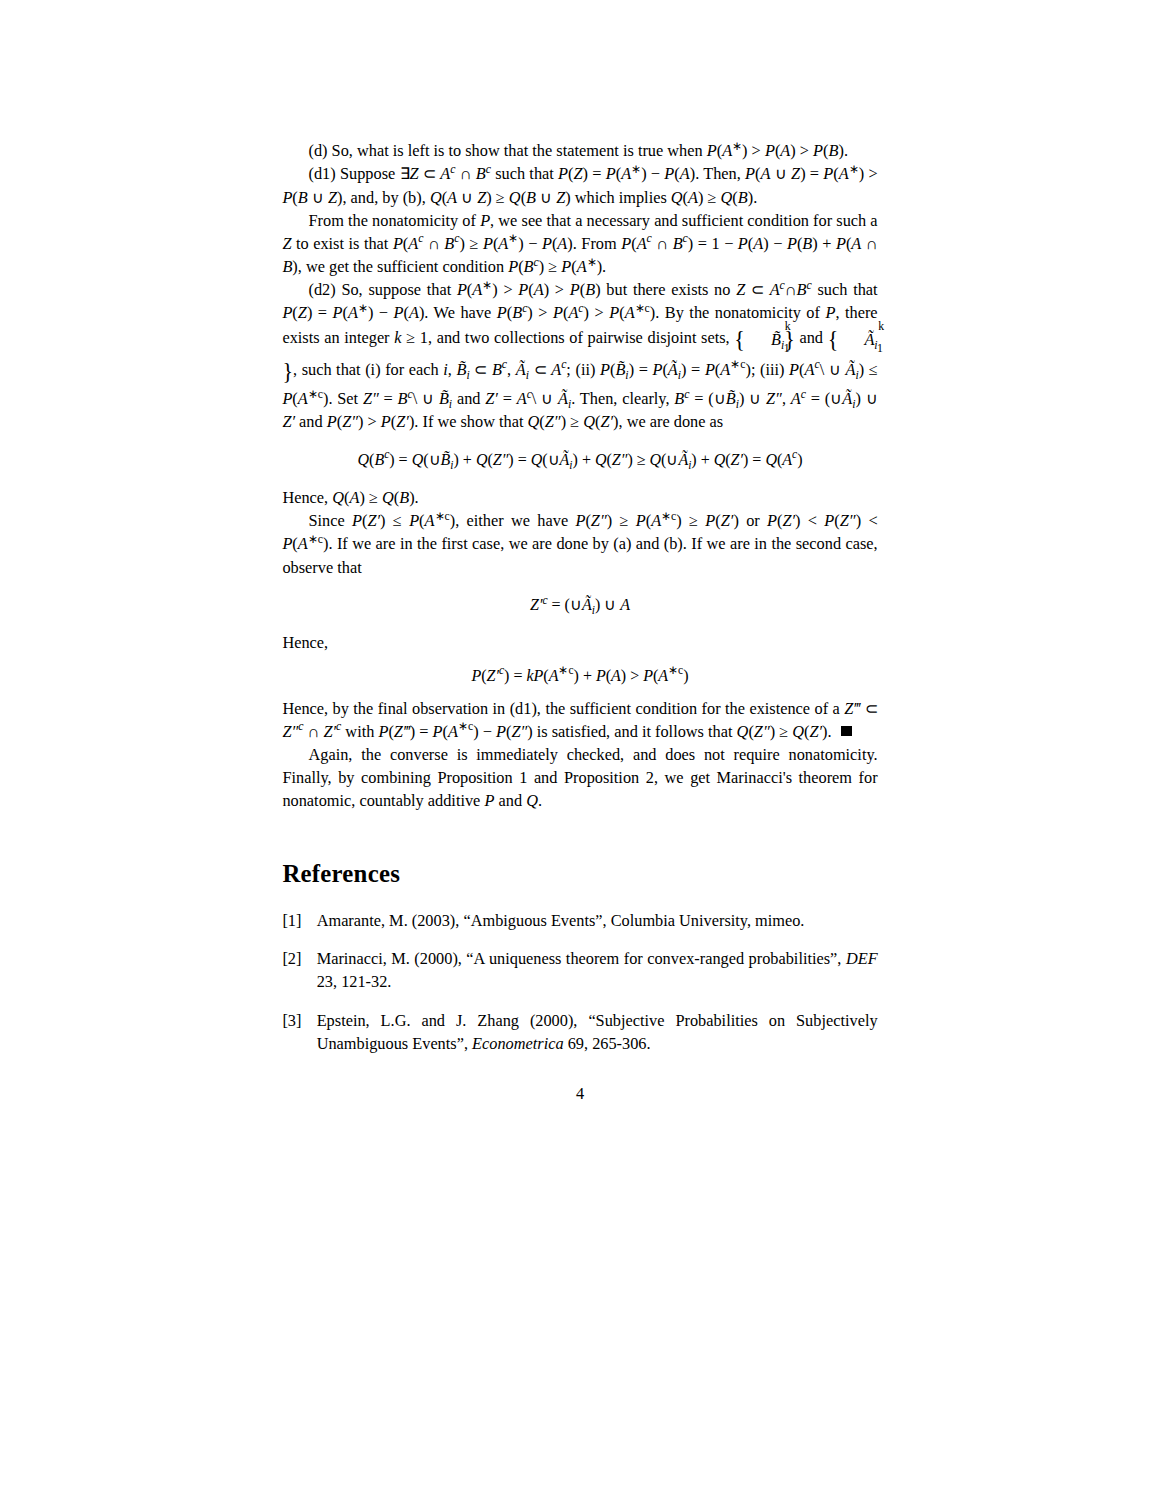(d) So, what is left is to show that the statement is true when P(A∗) > P(A) > P(B).
(d1) Suppose ∃Z ⊂ Ac ∩ Bc such that P(Z) = P(A∗) − P(A). Then, P(A ∪ Z) = P(A∗) > P(B ∪ Z), and, by (b), Q(A ∪ Z) ≥ Q(B ∪ Z) which implies Q(A) ≥ Q(B).
From the nonatomicity of P, we see that a necessary and sufficient condition for such a Z to exist is that P(Ac ∩ Bc) ≥ P(A∗) − P(A). From P(Ac ∩ Bc) = 1 − P(A) − P(B) + P(A ∩ B), we get the sufficient condition P(Bc) ≥ P(A∗).
(d2) So, suppose that P(A∗) > P(A) > P(B) but there exists no Z ⊂ Ac∩Bc such that P(Z) = P(A∗) − P(A). We have P(Bc) > P(Ac) > P(A∗c). By the nonatomicity of P, there exists an integer k ≥ 1, and two collections of pairwise disjoint sets, {B̃i k 1} and {Ãi k 1}, such that (i) for each i, B̃i ⊂ Bc, Ãi ⊂ Ac; (ii) P(B̃i) = P(Ãi) = P(A∗c); (iii) P(Ac\ ∪ Ãi) ≤ P(A∗c). Set Z″ = Bc\ ∪ B̃i and Z′ = Ac\ ∪ Ãi. Then, clearly, Bc = (∪B̃i) ∪ Z″, Ac = (∪Ãi) ∪ Z′ and P(Z″) > P(Z′). If we show that Q(Z″) ≥ Q(Z′), we are done as
Q(Bc) = Q(∪B̃i) + Q(Z″) = Q(∪Ãi) + Q(Z″) ≥ Q(∪Ãi) + Q(Z′) = Q(Ac)
Hence, Q(A) ≥ Q(B).
Since P(Z′) ≤ P(A∗c), either we have P(Z″) ≥ P(A∗c) ≥ P(Z′) or P(Z′) < P(Z″) < P(A∗c). If we are in the first case, we are done by (a) and (b). If we are in the second case, observe that
Z′c = (∪Ãi) ∪ A
Hence,
P(Z′c) = kP(A∗c) + P(A) > P(A∗c)
Hence, by the final observation in (d1), the sufficient condition for the existence of a Z‴ ⊂ Z″c ∩ Z′c with P(Z‴) = P(A∗c) − P(Z″) is satisfied, and it follows that Q(Z″) ≥ Q(Z′).
Again, the converse is immediately checked, and does not require nonatomicity. Finally, by combining Proposition 1 and Proposition 2, we get Marinacci's theorem for nonatomic, countably additive P and Q.
References
[1] Amarante, M. (2003), “Ambiguous Events”, Columbia University, mimeo.
[2] Marinacci, M. (2000), “A uniqueness theorem for convex-ranged probabilities”, DEF 23, 121-32.
[3] Epstein, L.G. and J. Zhang (2000), “Subjective Probabilities on Subjectively Unambiguous Events”, Econometrica 69, 265-306.
4